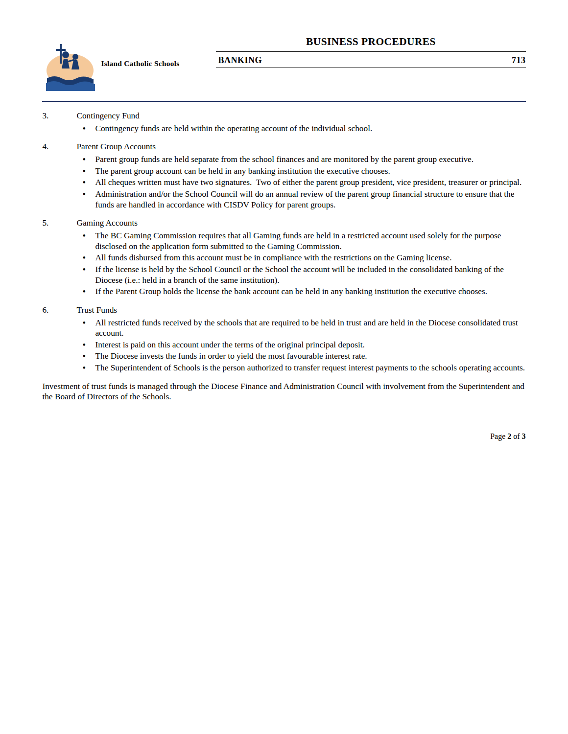Island Catholic Schools
BUSINESS PROCEDURES
BANKING 713
3. Contingency Fund
Contingency funds are held within the operating account of the individual school.
4. Parent Group Accounts
Parent group funds are held separate from the school finances and are monitored by the parent group executive.
The parent group account can be held in any banking institution the executive chooses.
All cheques written must have two signatures. Two of either the parent group president, vice president, treasurer or principal.
Administration and/or the School Council will do an annual review of the parent group financial structure to ensure that the funds are handled in accordance with CISDV Policy for parent groups.
5. Gaming Accounts
The BC Gaming Commission requires that all Gaming funds are held in a restricted account used solely for the purpose disclosed on the application form submitted to the Gaming Commission.
All funds disbursed from this account must be in compliance with the restrictions on the Gaming license.
If the license is held by the School Council or the School the account will be included in the consolidated banking of the Diocese (i.e.: held in a branch of the same institution).
If the Parent Group holds the license the bank account can be held in any banking institution the executive chooses.
6. Trust Funds
All restricted funds received by the schools that are required to be held in trust and are held in the Diocese consolidated trust account.
Interest is paid on this account under the terms of the original principal deposit.
The Diocese invests the funds in order to yield the most favourable interest rate.
The Superintendent of Schools is the person authorized to transfer request interest payments to the schools operating accounts.
Investment of trust funds is managed through the Diocese Finance and Administration Council with involvement from the Superintendent and the Board of Directors of the Schools.
Page 2 of 3